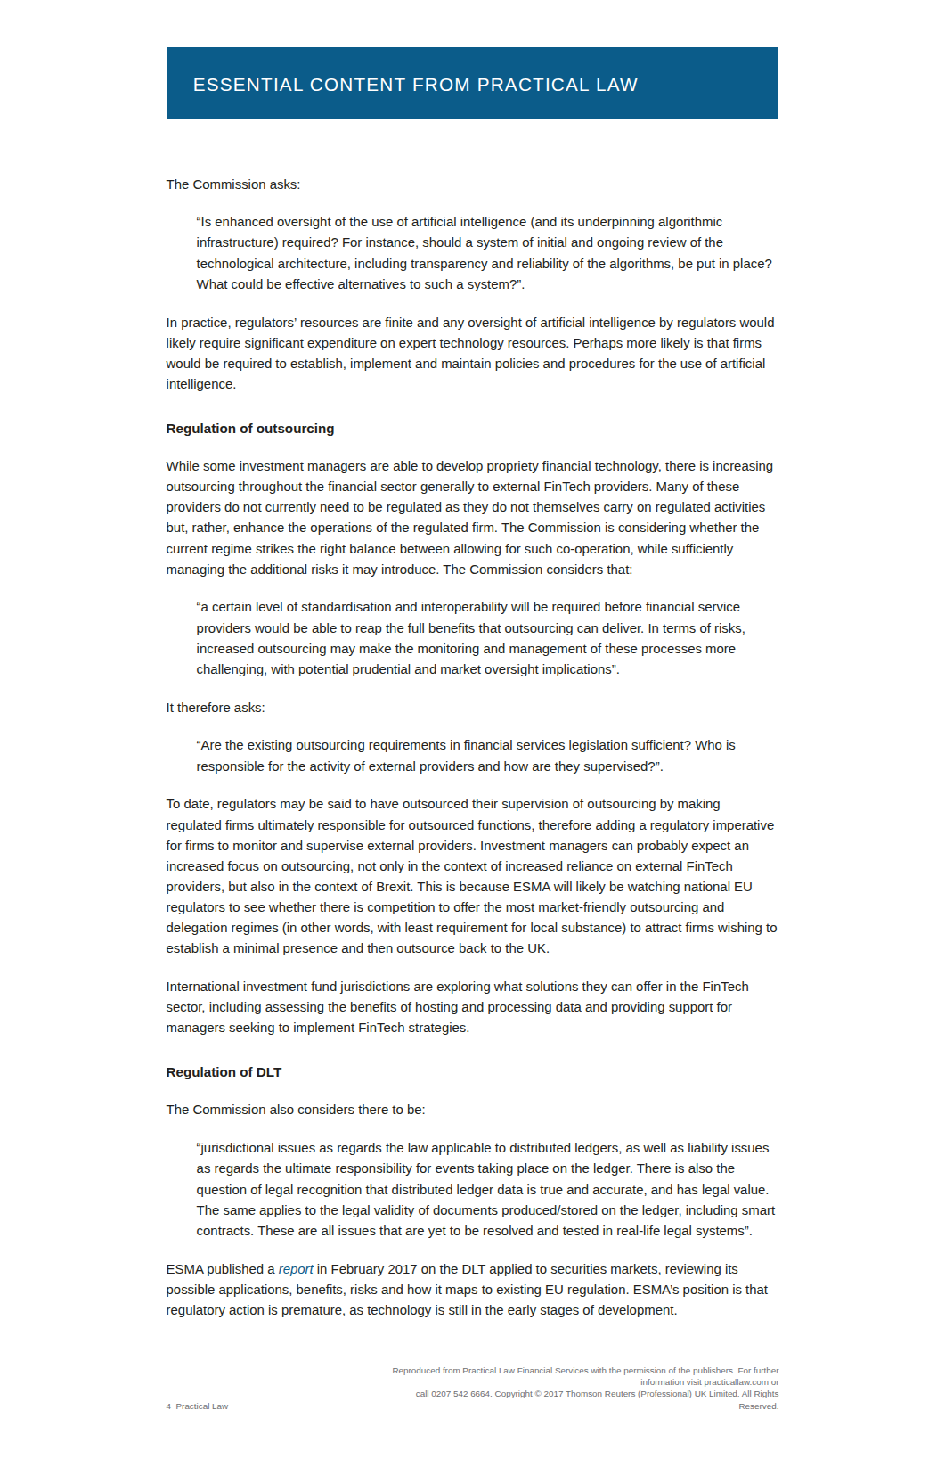Essential content from Practical Law
The Commission asks:
“Is enhanced oversight of the use of artificial intelligence (and its underpinning algorithmic infrastructure) required? For instance, should a system of initial and ongoing review of the technological architecture, including transparency and reliability of the algorithms, be put in place? What could be effective alternatives to such a system?”.
In practice, regulators’ resources are finite and any oversight of artificial intelligence by regulators would likely require significant expenditure on expert technology resources. Perhaps more likely is that firms would be required to establish, implement and maintain policies and procedures for the use of artificial intelligence.
Regulation of outsourcing
While some investment managers are able to develop propriety financial technology, there is increasing outsourcing throughout the financial sector generally to external FinTech providers. Many of these providers do not currently need to be regulated as they do not themselves carry on regulated activities but, rather, enhance the operations of the regulated firm. The Commission is considering whether the current regime strikes the right balance between allowing for such co-operation, while sufficiently managing the additional risks it may introduce. The Commission considers that:
“a certain level of standardisation and interoperability will be required before financial service providers would be able to reap the full benefits that outsourcing can deliver. In terms of risks, increased outsourcing may make the monitoring and management of these processes more challenging, with potential prudential and market oversight implications”.
It therefore asks:
“Are the existing outsourcing requirements in financial services legislation sufficient? Who is responsible for the activity of external providers and how are they supervised?”.
To date, regulators may be said to have outsourced their supervision of outsourcing by making regulated firms ultimately responsible for outsourced functions, therefore adding a regulatory imperative for firms to monitor and supervise external providers. Investment managers can probably expect an increased focus on outsourcing, not only in the context of increased reliance on external FinTech providers, but also in the context of Brexit. This is because ESMA will likely be watching national EU regulators to see whether there is competition to offer the most market-friendly outsourcing and delegation regimes (in other words, with least requirement for local substance) to attract firms wishing to establish a minimal presence and then outsource back to the UK.
International investment fund jurisdictions are exploring what solutions they can offer in the FinTech sector, including assessing the benefits of hosting and processing data and providing support for managers seeking to implement FinTech strategies.
Regulation of DLT
The Commission also considers there to be:
“jurisdictional issues as regards the law applicable to distributed ledgers, as well as liability issues as regards the ultimate responsibility for events taking place on the ledger. There is also the question of legal recognition that distributed ledger data is true and accurate, and has legal value. The same applies to the legal validity of documents produced/stored on the ledger, including smart contracts. These are all issues that are yet to be resolved and tested in real-life legal systems”.
ESMA published a report in February 2017 on the DLT applied to securities markets, reviewing its possible applications, benefits, risks and how it maps to existing EU regulation. ESMA’s position is that regulatory action is premature, as technology is still in the early stages of development.
4 Practical Law
Reproduced from Practical Law Financial Services with the permission of the publishers. For further information visit practicallaw.com or
call 0207 542 6664. Copyright © 2017 Thomson Reuters (Professional) UK Limited. All Rights Reserved.